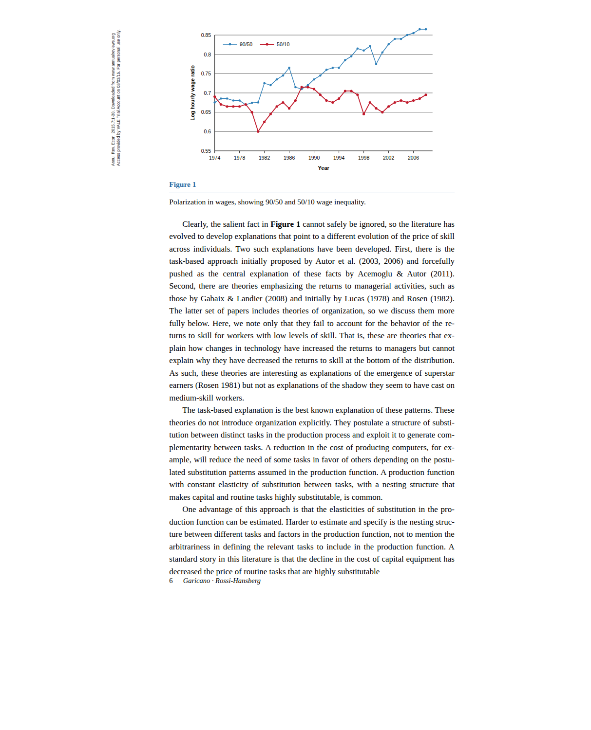Annu. Rev. Econ. 2015.7:1-30. Downloaded from www.annualreviews.org Access provided by VALE Trial Account on 08/03/15. For personal use only.
Polarization in wages, showing 90/50 and 50/10 wage inequality Line chart of log hourly wage ratio from 1974 to about 2008. The 90/50 series rises from about 0.63 to about 0.84. The 50/10 series rises to about 0.72 in the late 1980s then declines and partially recovers to about 0.70. 0.85 0.8 0.75 0.7 0.65 0.6 0.55 Log hourly wage ratio 1974 1978 1982 1986 1990 1994 1998 2002 2006 Year 90/50 50/10
Figure 1
Polarization in wages, showing 90/50 and 50/10 wage inequality.
Clearly, the salient fact in Figure 1 cannot safely be ignored, so the literature has evolved to develop explanations that point to a different evolution of the price of skill across individuals. Two such explanations have been developed. First, there is the task-based approach initially proposed by Autor et al. (2003, 2006) and forcefully pushed as the central explanation of these facts by Acemoglu & Autor (2011). Second, there are theories emphasizing the returns to managerial activities, such as those by Gabaix & Landier (2008) and initially by Lucas (1978) and Rosen (1982). The latter set of papers includes theories of organization, so we discuss them more fully below. Here, we note only that they fail to account for the behavior of the returns to skill for workers with low levels of skill. That is, these are theories that explain how changes in technology have increased the returns to managers but cannot explain why they have decreased the returns to skill at the bottom of the distribution. As such, these theories are interesting as explanations of the emergence of superstar earners (Rosen 1981) but not as explanations of the shadow they seem to have cast on medium-skill workers.
The task-based explanation is the best known explanation of these patterns. These theories do not introduce organization explicitly. They postulate a structure of substitution between distinct tasks in the production process and exploit it to generate complementarity between tasks. A reduction in the cost of producing computers, for example, will reduce the need of some tasks in favor of others depending on the postulated substitution patterns assumed in the production function. A production function with constant elasticity of substitution between tasks, with a nesting structure that makes capital and routine tasks highly substitutable, is common.
One advantage of this approach is that the elasticities of substitution in the production function can be estimated. Harder to estimate and specify is the nesting structure between different tasks and factors in the production function, not to mention the arbitrariness in defining the relevant tasks to include in the production function. A standard story in this literature is that the decline in the cost of capital equipment has decreased the price of routine tasks that are highly substitutable
6 Garicano · Rossi-Hansberg